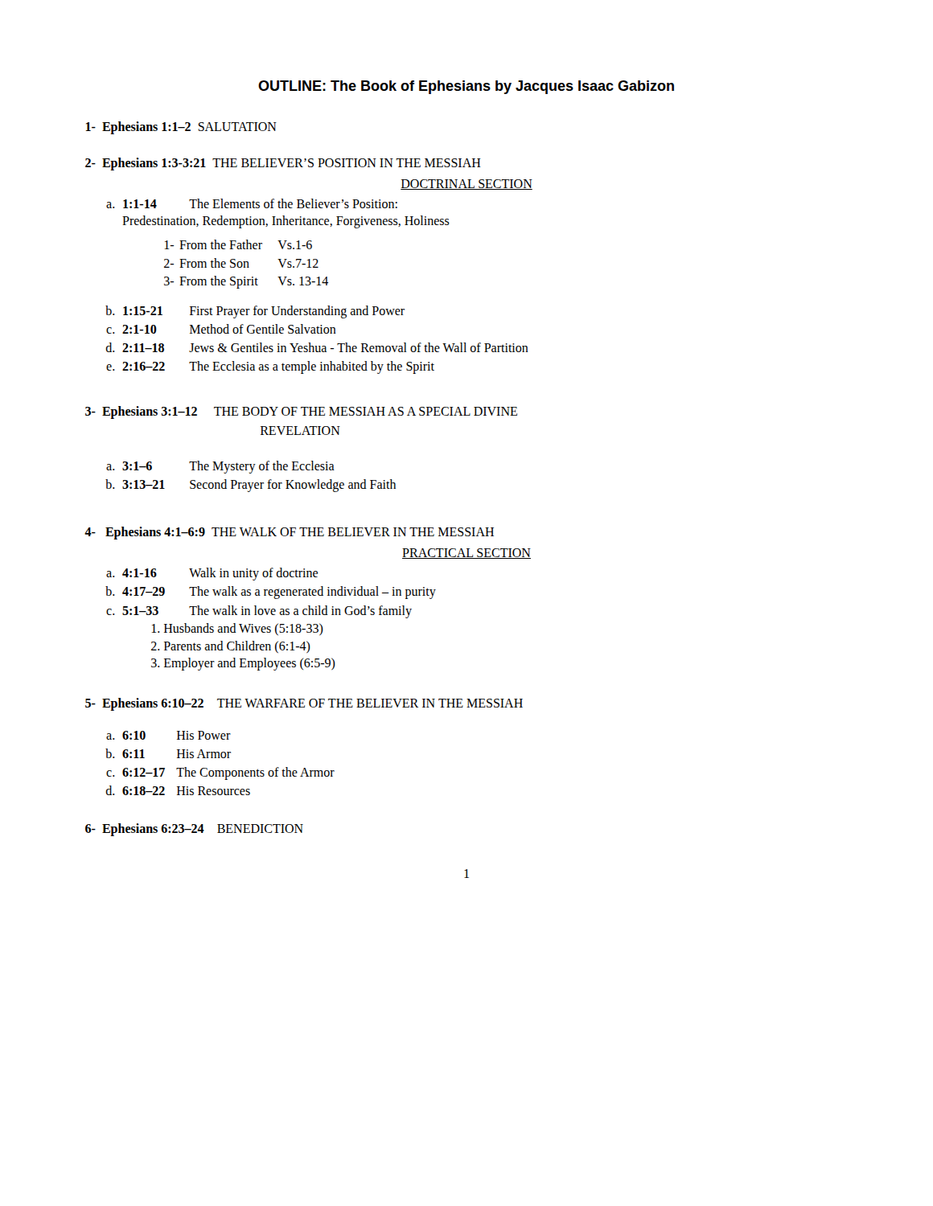OUTLINE: The Book of Ephesians by Jacques Isaac Gabizon
1- Ephesians 1:1–2 SALUTATION
2- Ephesians 1:3-3:21 THE BELIEVER’S POSITION IN THE MESSIAH
DOCTRINAL SECTION
1:1-14 The Elements of the Believer’s Position:
Predestination, Redemption, Inheritance, Forgiveness, Holiness
| 1- | From the Father | Vs.1-6 |
| 2- | From the Son | Vs.7-12 |
| 3- | From the Spirit | Vs. 13-14 |
1:15-21 First Prayer for Understanding and Power
2:1-10 Method of Gentile Salvation
2:11–18 Jews & Gentiles in Yeshua - The Removal of the Wall of Partition
2:16–22 The Ecclesia as a temple inhabited by the Spirit
3- Ephesians 3:1–12 THE BODY OF THE MESSIAH AS A SPECIAL DIVINE
REVELATION
3:1–6 The Mystery of the Ecclesia
3:13–21 Second Prayer for Knowledge and Faith
4- Ephesians 4:1–6:9 THE WALK OF THE BELIEVER IN THE MESSIAH
PRACTICAL SECTION
4:1-16 Walk in unity of doctrine
4:17–29 The walk as a regenerated individual – in purity
5:1–33 The walk in love as a child in God’s family
1. Husbands and Wives (5:18-33)
2. Parents and Children (6:1-4)
3. Employer and Employees (6:5-9)
5- Ephesians 6:10–22 THE WARFARE OF THE BELIEVER IN THE MESSIAH
6:10 His Power
6:11 His Armor
6:12–17 The Components of the Armor
6:18–22 His Resources
6- Ephesians 6:23–24 BENEDICTION
1